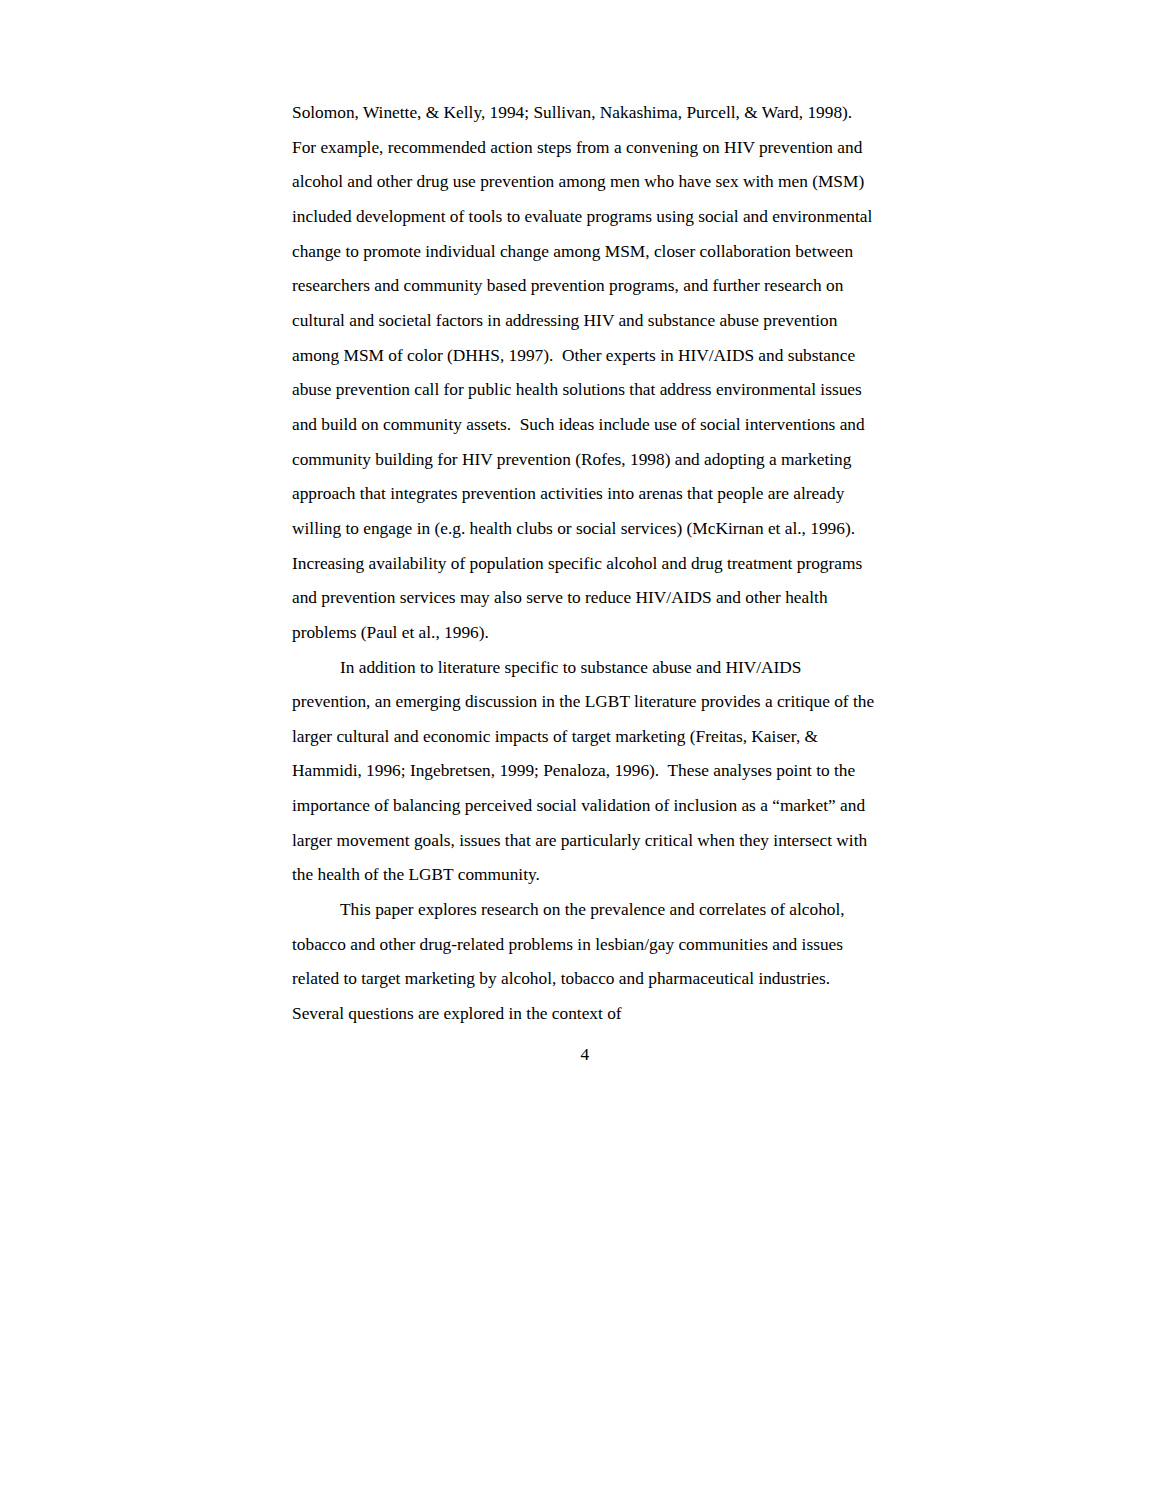Solomon, Winette, & Kelly, 1994; Sullivan, Nakashima, Purcell, & Ward, 1998). For example, recommended action steps from a convening on HIV prevention and alcohol and other drug use prevention among men who have sex with men (MSM) included development of tools to evaluate programs using social and environmental change to promote individual change among MSM, closer collaboration between researchers and community based prevention programs, and further research on cultural and societal factors in addressing HIV and substance abuse prevention among MSM of color (DHHS, 1997). Other experts in HIV/AIDS and substance abuse prevention call for public health solutions that address environmental issues and build on community assets. Such ideas include use of social interventions and community building for HIV prevention (Rofes, 1998) and adopting a marketing approach that integrates prevention activities into arenas that people are already willing to engage in (e.g. health clubs or social services) (McKirnan et al., 1996). Increasing availability of population specific alcohol and drug treatment programs and prevention services may also serve to reduce HIV/AIDS and other health problems (Paul et al., 1996).
In addition to literature specific to substance abuse and HIV/AIDS prevention, an emerging discussion in the LGBT literature provides a critique of the larger cultural and economic impacts of target marketing (Freitas, Kaiser, & Hammidi, 1996; Ingebretsen, 1999; Penaloza, 1996). These analyses point to the importance of balancing perceived social validation of inclusion as a “market” and larger movement goals, issues that are particularly critical when they intersect with the health of the LGBT community.
This paper explores research on the prevalence and correlates of alcohol, tobacco and other drug-related problems in lesbian/gay communities and issues related to target marketing by alcohol, tobacco and pharmaceutical industries. Several questions are explored in the context of
4